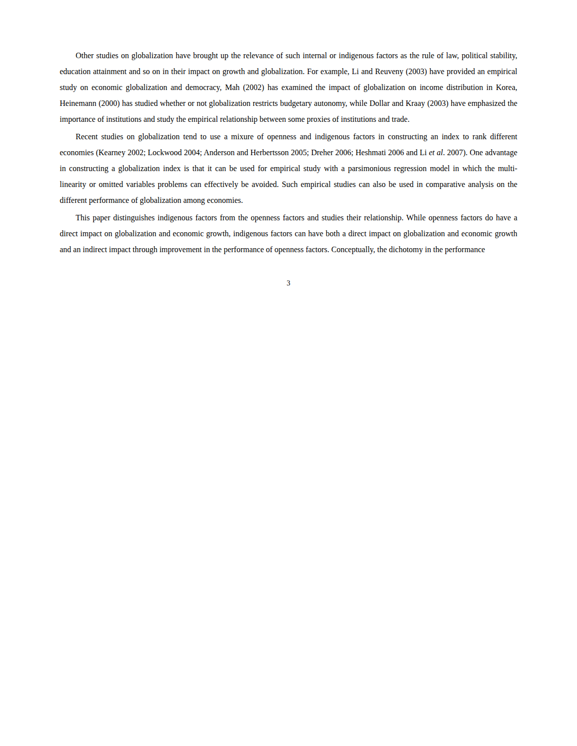Other studies on globalization have brought up the relevance of such internal or indigenous factors as the rule of law, political stability, education attainment and so on in their impact on growth and globalization. For example, Li and Reuveny (2003) have provided an empirical study on economic globalization and democracy, Mah (2002) has examined the impact of globalization on income distribution in Korea, Heinemann (2000) has studied whether or not globalization restricts budgetary autonomy, while Dollar and Kraay (2003) have emphasized the importance of institutions and study the empirical relationship between some proxies of institutions and trade.
Recent studies on globalization tend to use a mixure of openness and indigenous factors in constructing an index to rank different economies (Kearney 2002; Lockwood 2004; Anderson and Herbertsson 2005; Dreher 2006; Heshmati 2006 and Li et al. 2007). One advantage in constructing a globalization index is that it can be used for empirical study with a parsimonious regression model in which the multi-linearity or omitted variables problems can effectively be avoided. Such empirical studies can also be used in comparative analysis on the different performance of globalization among economies.
This paper distinguishes indigenous factors from the openness factors and studies their relationship. While openness factors do have a direct impact on globalization and economic growth, indigenous factors can have both a direct impact on globalization and economic growth and an indirect impact through improvement in the performance of openness factors. Conceptually, the dichotomy in the performance
3